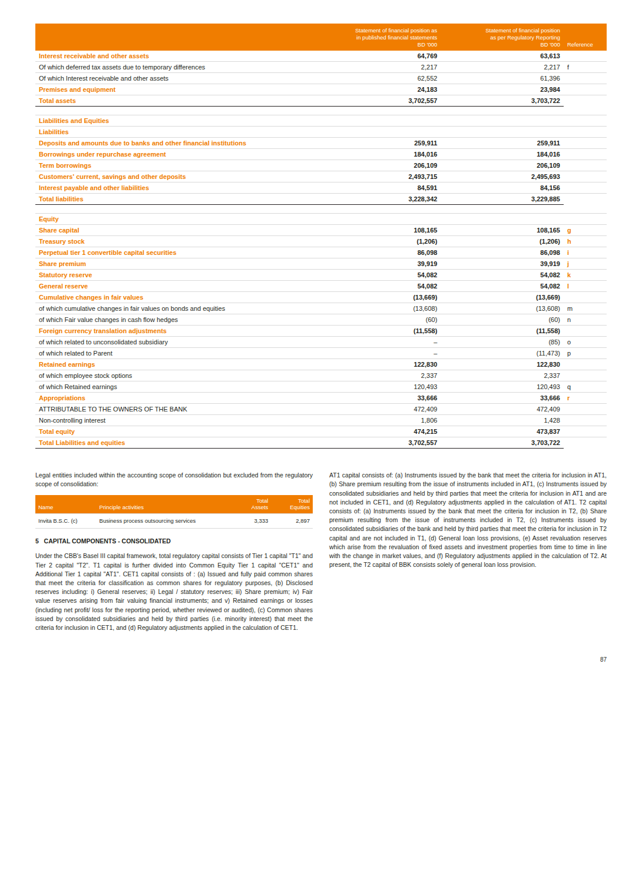| | Statement of financial position as in published financial statements BD '000 | Statement of financial position as per Regulatory Reporting BD '000 | Reference |
| --- | --- | --- | --- |
| Interest receivable and other assets | 64,769 | 63,613 | |
| Of which deferred tax assets due to temporary differences | 2,217 | 2,217 | f |
| Of which Interest receivable and other assets | 62,552 | 61,396 | |
| Premises and equipment | 24,183 | 23,984 | |
| Total assets | 3,702,557 | 3,703,722 | |
| Liabilities and Equities | | | |
| Liabilities | | | |
| Deposits and amounts due to banks and other financial institutions | 259,911 | 259,911 | |
| Borrowings under repurchase agreement | 184,016 | 184,016 | |
| Term borrowings | 206,109 | 206,109 | |
| Customers' current, savings and other deposits | 2,493,715 | 2,495,693 | |
| Interest payable and other liabilities | 84,591 | 84,156 | |
| Total liabilities | 3,228,342 | 3,229,885 | |
| Equity | | | |
| Share capital | 108,165 | 108,165 | g |
| Treasury stock | (1,206) | (1,206) | h |
| Perpetual tier 1 convertible capital securities | 86,098 | 86,098 | i |
| Share premium | 39,919 | 39,919 | j |
| Statutory reserve | 54,082 | 54,082 | k |
| General reserve | 54,082 | 54,082 | l |
| Cumulative changes in fair values | (13,669) | (13,669) | |
| of which cumulative changes in fair values on bonds and equities | (13,608) | (13,608) | m |
| of which Fair value changes in cash flow hedges | (60) | (60) | n |
| Foreign currency translation adjustments | (11,558) | (11,558) | |
| of which related to unconsolidated subsidiary | – | (85) | o |
| of which related to Parent | – | (11,473) | p |
| Retained earnings | 122,830 | 122,830 | |
| of which employee stock options | 2,337 | 2,337 | |
| of which Retained earnings | 120,493 | 120,493 | q |
| Appropriations | 33,666 | 33,666 | r |
| ATTRIBUTABLE TO THE OWNERS OF THE BANK | 472,409 | 472,409 | |
| Non-controlling interest | 1,806 | 1,428 | |
| Total equity | 474,215 | 473,837 | |
| Total Liabilities and equities | 3,702,557 | 3,703,722 | |
Legal entities included within the accounting scope of consolidation but excluded from the regulatory scope of consolidation:
| Name | Principle activities | Total Assets | Total Equities |
| --- | --- | --- | --- |
| Invita B.S.C. (c) | Business process outsourcing services | 3,333 | 2,897 |
5 CAPITAL COMPONENTS - CONSOLIDATED
Under the CBB's Basel III capital framework, total regulatory capital consists of Tier 1 capital "T1" and Tier 2 capital "T2". T1 capital is further divided into Common Equity Tier 1 capital "CET1" and Additional Tier 1 capital "AT1". CET1 capital consists of : (a) Issued and fully paid common shares that meet the criteria for classification as common shares for regulatory purposes, (b) Disclosed reserves including: i) General reserves; ii) Legal / statutory reserves; iii) Share premium; iv) Fair value reserves arising from fair valuing financial instruments; and v) Retained earnings or losses (including net profit/ loss for the reporting period, whether reviewed or audited), (c) Common shares issued by consolidated subsidiaries and held by third parties (i.e. minority interest) that meet the criteria for inclusion in CET1, and (d) Regulatory adjustments applied in the calculation of CET1.
AT1 capital consists of: (a) Instruments issued by the bank that meet the criteria for inclusion in AT1, (b) Share premium resulting from the issue of instruments included in AT1, (c) Instruments issued by consolidated subsidiaries and held by third parties that meet the criteria for inclusion in AT1 and are not included in CET1, and (d) Regulatory adjustments applied in the calculation of AT1. T2 capital consists of: (a) Instruments issued by the bank that meet the criteria for inclusion in T2, (b) Share premium resulting from the issue of instruments included in T2, (c) Instruments issued by consolidated subsidiaries of the bank and held by third parties that meet the criteria for inclusion in T2 capital and are not included in T1, (d) General loan loss provisions, (e) Asset revaluation reserves which arise from the revaluation of fixed assets and investment properties from time to time in line with the change in market values, and (f) Regulatory adjustments applied in the calculation of T2. At present, the T2 capital of BBK consists solely of general loan loss provision.
87